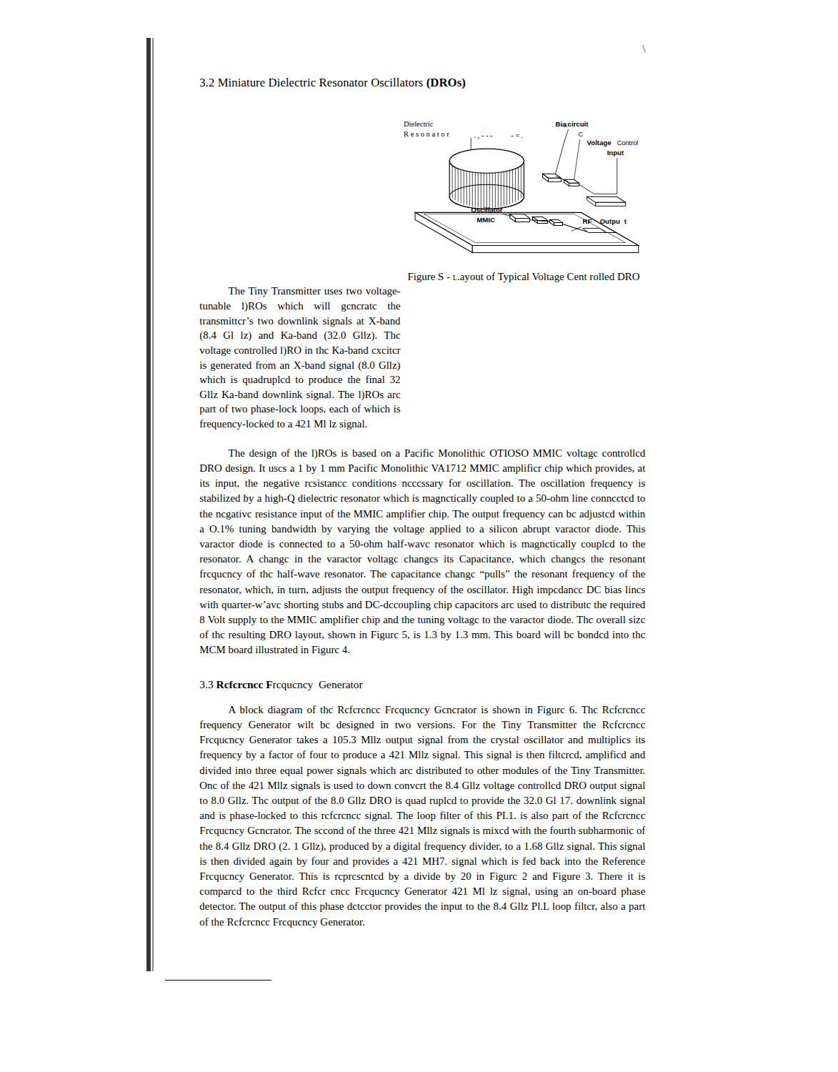\
3.2 Miniature Dielectric Resonator Oscillators (DROs)
Dielectric R e s o n a t o r . , - - - - = . Bia circuit s C Voltage Control Input Oscillator MMIC RF Outpu t
Figure S - l.ayout of Typical Voltage Cent rolled DRO
The Tiny Transmitter uses two voltage-tunable l)ROs which will gcncratc the transmittcr’s two downlink signals at X-band (8.4 Gl lz) and Ka-band (32.0 Gllz). Thc voltage controlled l)RO in thc Ka-band cxcitcr is generated from an X-band signal (8.0 Gllz) which is quadruplcd to produce the final 32 Gllz Ka-band downlink signal. The l)ROs arc part of two phase-lock loops, each of which is frequency-locked to a 421 Ml lz signal.
The design of the l)ROs is based on a Pacific Monolithic OTIOSO MMIC voltagc controllcd DRO design. It uscs a 1 by 1 mm Pacific Monolithic VA1712 MMIC amplificr chip which provides, at its input, the negative rcsistancc conditions ncccssary for oscillation. The oscillation frequency is stabilized by a high-Q dielectric resonator which is magnctically coupled to a 50-ohm line conncctcd to the ncgativc resistance input of the MMIC amplifier chip. The output frequency can bc adjustcd within a O.1% tuning bandwidth by varying the voltage applied to a silicon abrupt varactor diode. This varactor diode is connected to a 50-ohm half-wavc resonator which is magnctically couplcd to the resonator. A changc in the varactor voltagc changcs its Capacitance, which changcs the resonant frcqucncy of thc half-wave resonator. The capacitance changc “pulls” the resonant frequency of the resonator, which, in turn, adjusts the output frequency of the oscillator. High impcdancc DC bias lincs with quarter-w’avc shorting stubs and DC-dccoupling chip capacitors arc used to distributc the required 8 Volt supply to the MMIC amplifier chip and the tuning voltagc to the varactor diode. Thc overall sizc of thc resulting DRO layout, shown in Figurc 5, is 1.3 by 1.3 mm. This board will bc bondcd into thc MCM board illustrated in Figurc 4.
3.3 Rcfcrcncc Frcqucncy Generator
A block diagram of thc Rcfcrcncc Frcqucncy Gcncrator is shown in Figurc 6. Thc Rcfcrcncc frequency Generator wilt bc designed in two versions. For the Tiny Transmitter the Rcfcrcncc Frcqucncy Generator takes a 105.3 Mllz output signal from the crystal oscillator and multiplics its frequency by a factor of four to produce a 421 Mllz signal. This signal is then filtcrcd, amplificd and divided into three equal power signals which arc distributed to other modules of the Tiny Transmitter. Onc of the 421 Mllz signals is used to down convcrt the 8.4 Gllz voltage controllcd DRO output signal to 8.0 Gllz. Thc output of the 8.0 Gllz DRO is quad ruplcd to provide the 32.0 Gl 17. downlink signal and is phase-locked to this rcfcrcncc signal. The loop filter of this PI.1. is also part of the Rcfcrcncc Frcqucncy Gcncrator. The sccond of the three 421 Mllz signals is mixcd with the fourth subharmonic of the 8.4 Gllz DRO (2. 1 Gllz), produced by a digital frequency divider, to a 1.68 Gllz signal. This signal is then divided again by four and provides a 421 MH7. signal which is fed back into the Reference Frcqucncy Generator. This is rcprcscntcd by a divide by 20 in Figurc 2 and Figure 3. There it is comparcd to the third Rcfcr cncc Frcqucncy Generator 421 Ml lz signal, using an on-board phase detector. The output of this phase dctcctor provides the input to the 8.4 Gllz Pl. L loop filtcr, also a part of the Rcfcrcncc Frcqucncy Generator.